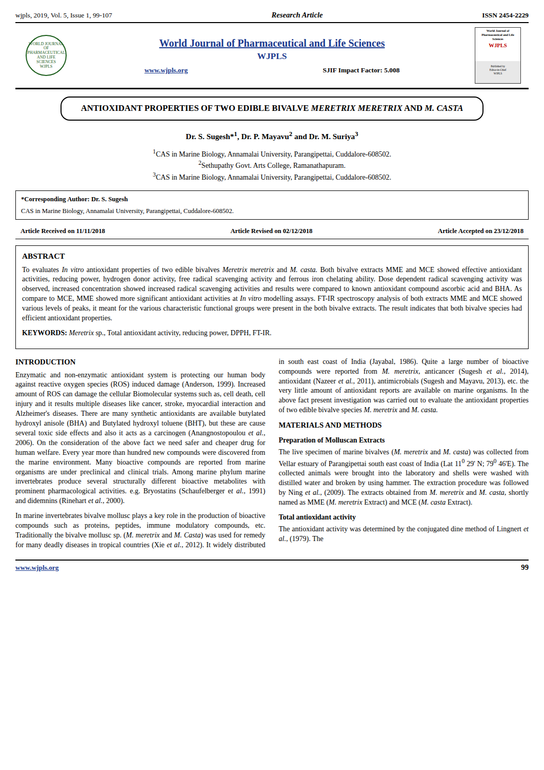wjpls, 2019, Vol. 5, Issue 1, 99-107
Research Article
ISSN 2454-2229
WORLD JOURNAL OF PHARMACEUTICAL AND LIFE SCIENCES
WJPLS
World Journal of Pharmaceutical and Life Sciences
WJPLS
www.wjpls.org SJIF Impact Factor: 5.008
World Journal of Pharmaceutical and Life Sciences
WJPLS
Published by
Editor-in-Chief
WJPLS
Antioxidant Properties of Two Edible Bivalve Meretrix meretrix and M. casta
Dr. S. Sugesh*1, Dr. P. Mayavu2 and Dr. M. Suriya3
1CAS in Marine Biology, Annamalai University, Parangipettai, Cuddalore-608502.
2Sethupathy Govt. Arts College, Ramanathapuram.
3CAS in Marine Biology, Annamalai University, Parangipettai, Cuddalore-608502.
*Corresponding Author: Dr. S. Sugesh
CAS in Marine Biology, Annamalai University, Parangipettai, Cuddalore-608502.
Article Received on 11/11/2018 Article Revised on 02/12/2018 Article Accepted on 23/12/2018
ABSTRACT
To evaluates In vitro antioxidant properties of two edible bivalves Meretrix meretrix and M. casta. Both bivalve extracts MME and MCE showed effective antioxidant activities, reducing power, hydrogen donor activity, free radical scavenging activity and ferrous iron chelating ability. Dose dependent radical scavenging activity was observed, increased concentration showed increased radical scavenging activities and results were compared to known antioxidant compound ascorbic acid and BHA. As compare to MCE, MME showed more significant antioxidant activities at In vitro modelling assays. FT-IR spectroscopy analysis of both extracts MME and MCE showed various levels of peaks, it meant for the various characteristic functional groups were present in the both bivalve extracts. The result indicates that both bivalve species had efficient antioxidant properties.
KEYWORDS: Meretrix sp., Total antioxidant activity, reducing power, DPPH, FT-IR.
INTRODUCTION
Enzymatic and non-enzymatic antioxidant system is protecting our human body against reactive oxygen species (ROS) induced damage (Anderson, 1999). Increased amount of ROS can damage the cellular Biomolecular systems such as, cell death, cell injury and it results multiple diseases like cancer, stroke, myocardial interaction and Alzheimer's diseases. There are many synthetic antioxidants are available butylated hydroxyl anisole (BHA) and Butylated hydroxyl toluene (BHT), but these are cause several toxic side effects and also it acts as a carcinogen (Anangnostopoulou et al., 2006). On the consideration of the above fact we need safer and cheaper drug for human welfare. Every year more than hundred new compounds were discovered from the marine environment. Many bioactive compounds are reported from marine organisms are under preclinical and clinical trials. Among marine phylum marine invertebrates produce several structurally different bioactive metabolites with prominent pharmacological activities. e.g. Bryostatins (Schaufelberger et al., 1991) and didemnins (Rinehart et al., 2000).
In marine invertebrates bivalve mollusc plays a key role in the production of bioactive compounds such as proteins, peptides, immune modulatory compounds, etc. Traditionally the bivalve mollusc sp. (M. meretrix and M. Casta) was used for remedy for many deadly diseases in tropical countries (Xie et al., 2012). It widely distributed in south east coast of India (Jayabal, 1986). Quite a large number of bioactive compounds were reported from M. meretrix, anticancer (Sugesh et al., 2014), antioxidant (Nazeer et al., 2011), antimicrobials (Sugesh and Mayavu, 2013), etc. the very little amount of antioxidant reports are available on marine organisms. In the above fact present investigation was carried out to evaluate the antioxidant properties of two edible bivalve species M. meretrix and M. casta.
MATERIALS AND METHODS
Preparation of Molluscan Extracts
The live specimen of marine bivalves (M. meretrix and M. casta) was collected from Vellar estuary of Parangipettai south east coast of India (Lat 110 29' N; 790 46'E). The collected animals were brought into the laboratory and shells were washed with distilled water and broken by using hammer. The extraction procedure was followed by Ning et al., (2009). The extracts obtained from M. meretrix and M. casta, shortly named as MME (M. meretrix Extract) and MCE (M. casta Extract).
Total antioxidant activity
The antioxidant activity was determined by the conjugated dine method of Lingnert et al., (1979). The
www.wjpls.org 99